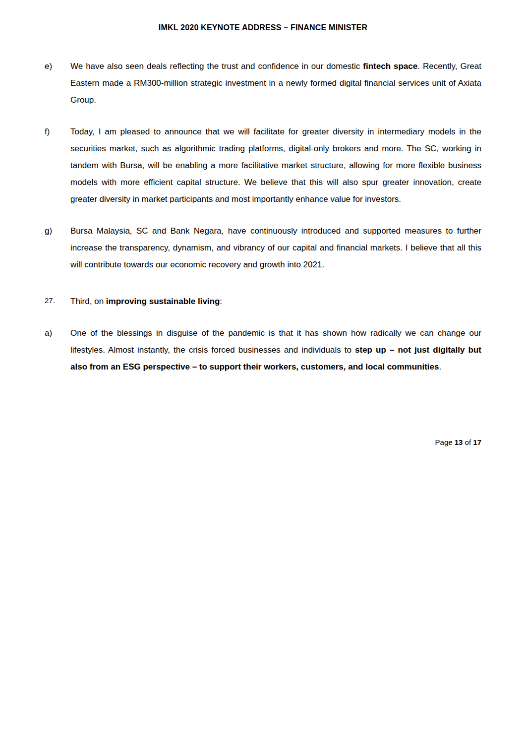IMKL 2020 KEYNOTE ADDRESS – FINANCE MINISTER
e) We have also seen deals reflecting the trust and confidence in our domestic fintech space. Recently, Great Eastern made a RM300-million strategic investment in a newly formed digital financial services unit of Axiata Group.
f) Today, I am pleased to announce that we will facilitate for greater diversity in intermediary models in the securities market, such as algorithmic trading platforms, digital-only brokers and more. The SC, working in tandem with Bursa, will be enabling a more facilitative market structure, allowing for more flexible business models with more efficient capital structure. We believe that this will also spur greater innovation, create greater diversity in market participants and most importantly enhance value for investors.
g) Bursa Malaysia, SC and Bank Negara, have continuously introduced and supported measures to further increase the transparency, dynamism, and vibrancy of our capital and financial markets. I believe that all this will contribute towards our economic recovery and growth into 2021.
27. Third, on improving sustainable living:
a) One of the blessings in disguise of the pandemic is that it has shown how radically we can change our lifestyles. Almost instantly, the crisis forced businesses and individuals to step up – not just digitally but also from an ESG perspective – to support their workers, customers, and local communities.
Page 13 of 17